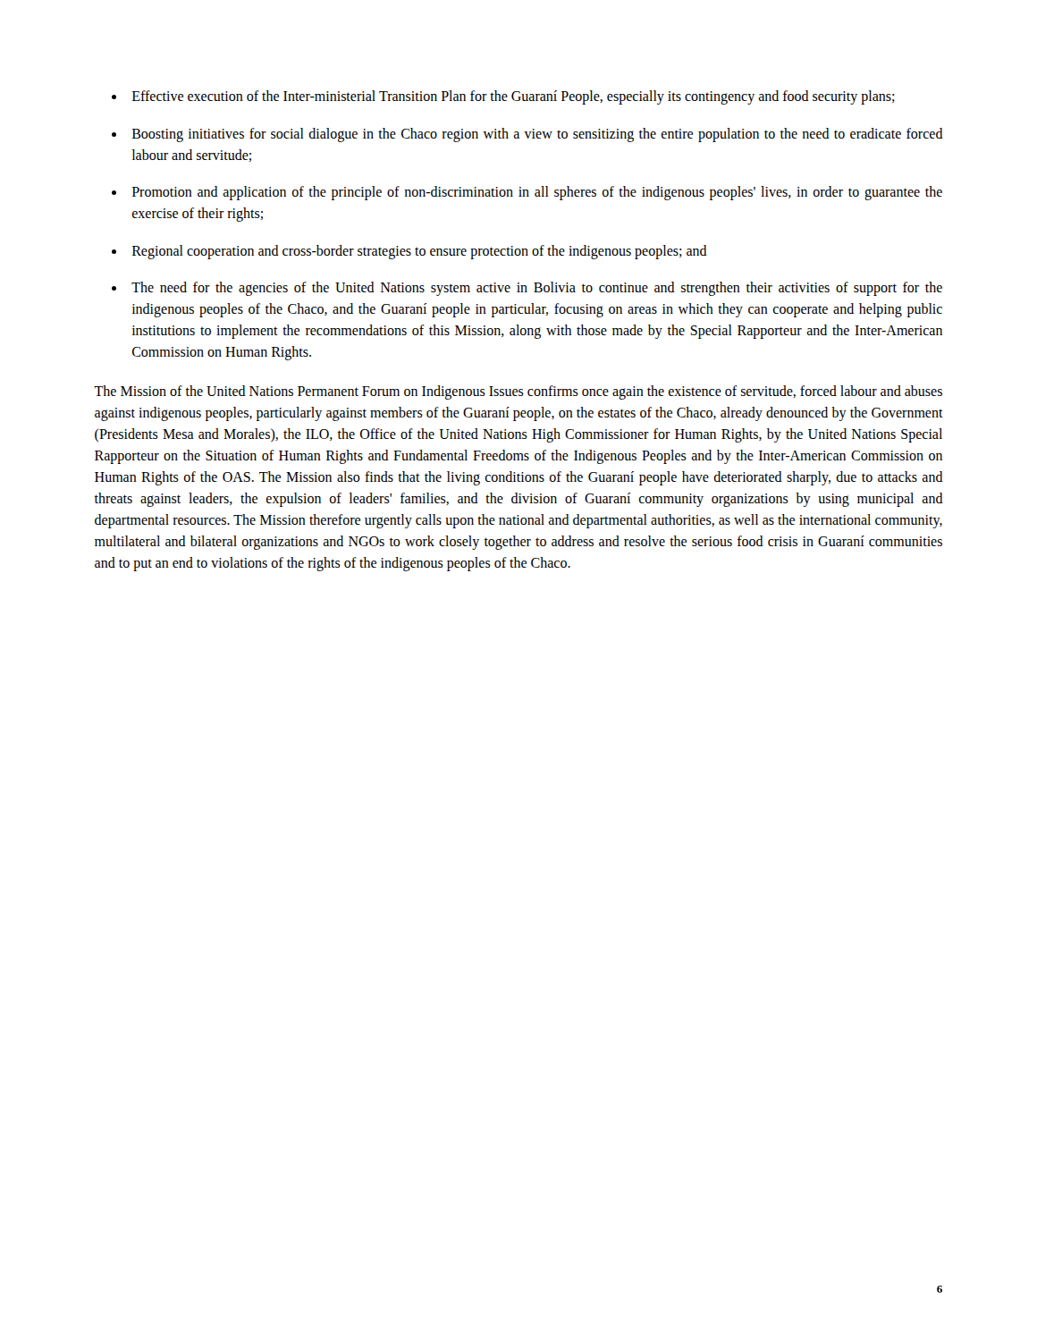Effective execution of the Inter-ministerial Transition Plan for the Guaraní People, especially its contingency and food security plans;
Boosting initiatives for social dialogue in the Chaco region with a view to sensitizing the entire population to the need to eradicate forced labour and servitude;
Promotion and application of the principle of non-discrimination in all spheres of the indigenous peoples' lives, in order to guarantee the exercise of their rights;
Regional cooperation and cross-border strategies to ensure protection of the indigenous peoples; and
The need for the agencies of the United Nations system active in Bolivia to continue and strengthen their activities of support for the indigenous peoples of the Chaco, and the Guaraní people in particular, focusing on areas in which they can cooperate and helping public institutions to implement the recommendations of this Mission, along with those made by the Special Rapporteur and the Inter-American Commission on Human Rights.
The Mission of the United Nations Permanent Forum on Indigenous Issues confirms once again the existence of servitude, forced labour and abuses against indigenous peoples, particularly against members of the Guaraní people, on the estates of the Chaco, already denounced by the Government (Presidents Mesa and Morales), the ILO, the Office of the United Nations High Commissioner for Human Rights, by the United Nations Special Rapporteur on the Situation of Human Rights and Fundamental Freedoms of the Indigenous Peoples and by the Inter-American Commission on Human Rights of the OAS. The Mission also finds that the living conditions of the Guaraní people have deteriorated sharply, due to attacks and threats against leaders, the expulsion of leaders' families, and the division of Guaraní community organizations by using municipal and departmental resources. The Mission therefore urgently calls upon the national and departmental authorities, as well as the international community, multilateral and bilateral organizations and NGOs to work closely together to address and resolve the serious food crisis in Guaraní communities and to put an end to violations of the rights of the indigenous peoples of the Chaco.
6